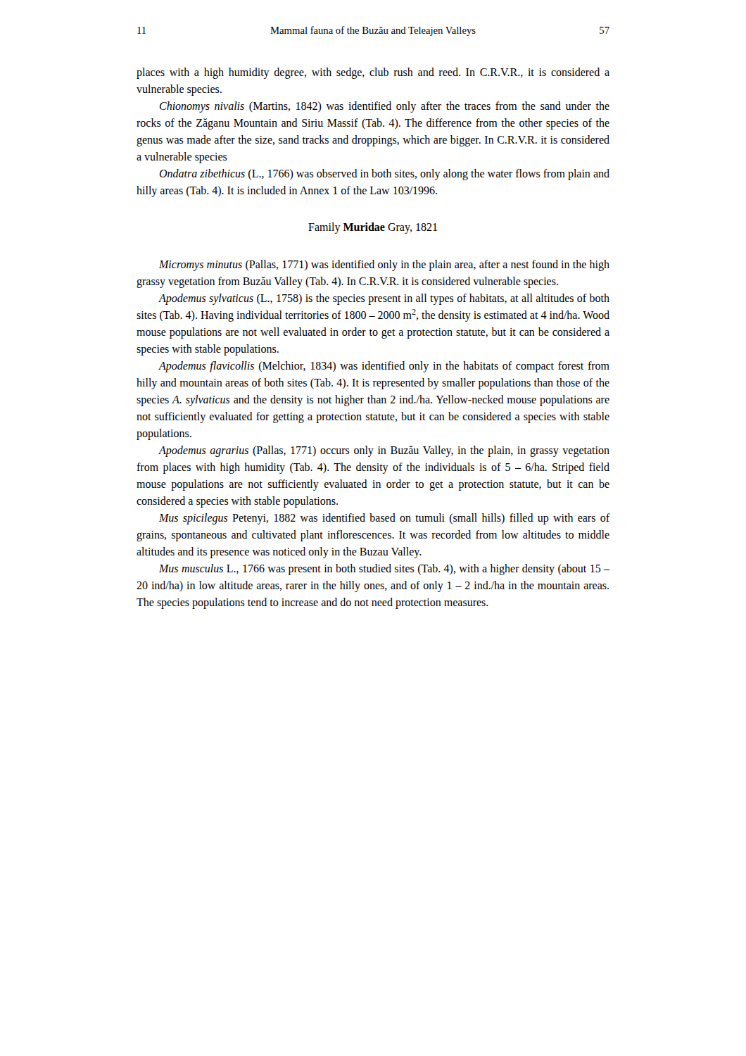11 Mammal fauna of the Buzău and Teleajen Valleys 57
places with a high humidity degree, with sedge, club rush and reed. In C.R.V.R., it is considered a vulnerable species.
Chionomys nivalis (Martins, 1842) was identified only after the traces from the sand under the rocks of the Zăganu Mountain and Siriu Massif (Tab. 4). The difference from the other species of the genus was made after the size, sand tracks and droppings, which are bigger. In C.R.V.R. it is considered a vulnerable species
Ondatra zibethicus (L., 1766) was observed in both sites, only along the water flows from plain and hilly areas (Tab. 4). It is included in Annex 1 of the Law 103/1996.
Family Muridae Gray, 1821
Micromys minutus (Pallas, 1771) was identified only in the plain area, after a nest found in the high grassy vegetation from Buzău Valley (Tab. 4). In C.R.V.R. it is considered vulnerable species.
Apodemus sylvaticus (L., 1758) is the species present in all types of habitats, at all altitudes of both sites (Tab. 4). Having individual territories of 1800 – 2000 m2, the density is estimated at 4 ind/ha. Wood mouse populations are not well evaluated in order to get a protection statute, but it can be considered a species with stable populations.
Apodemus flavicollis (Melchior, 1834) was identified only in the habitats of compact forest from hilly and mountain areas of both sites (Tab. 4). It is represented by smaller populations than those of the species A. sylvaticus and the density is not higher than 2 ind./ha. Yellow-necked mouse populations are not sufficiently evaluated for getting a protection statute, but it can be considered a species with stable populations.
Apodemus agrarius (Pallas, 1771) occurs only in Buzău Valley, in the plain, in grassy vegetation from places with high humidity (Tab. 4). The density of the individuals is of 5 – 6/ha. Striped field mouse populations are not sufficiently evaluated in order to get a protection statute, but it can be considered a species with stable populations.
Mus spicilegus Petenyi, 1882 was identified based on tumuli (small hills) filled up with ears of grains, spontaneous and cultivated plant inflorescences. It was recorded from low altitudes to middle altitudes and its presence was noticed only in the Buzau Valley.
Mus musculus L., 1766 was present in both studied sites (Tab. 4), with a higher density (about 15 – 20 ind/ha) in low altitude areas, rarer in the hilly ones, and of only 1 – 2 ind./ha in the mountain areas. The species populations tend to increase and do not need protection measures.